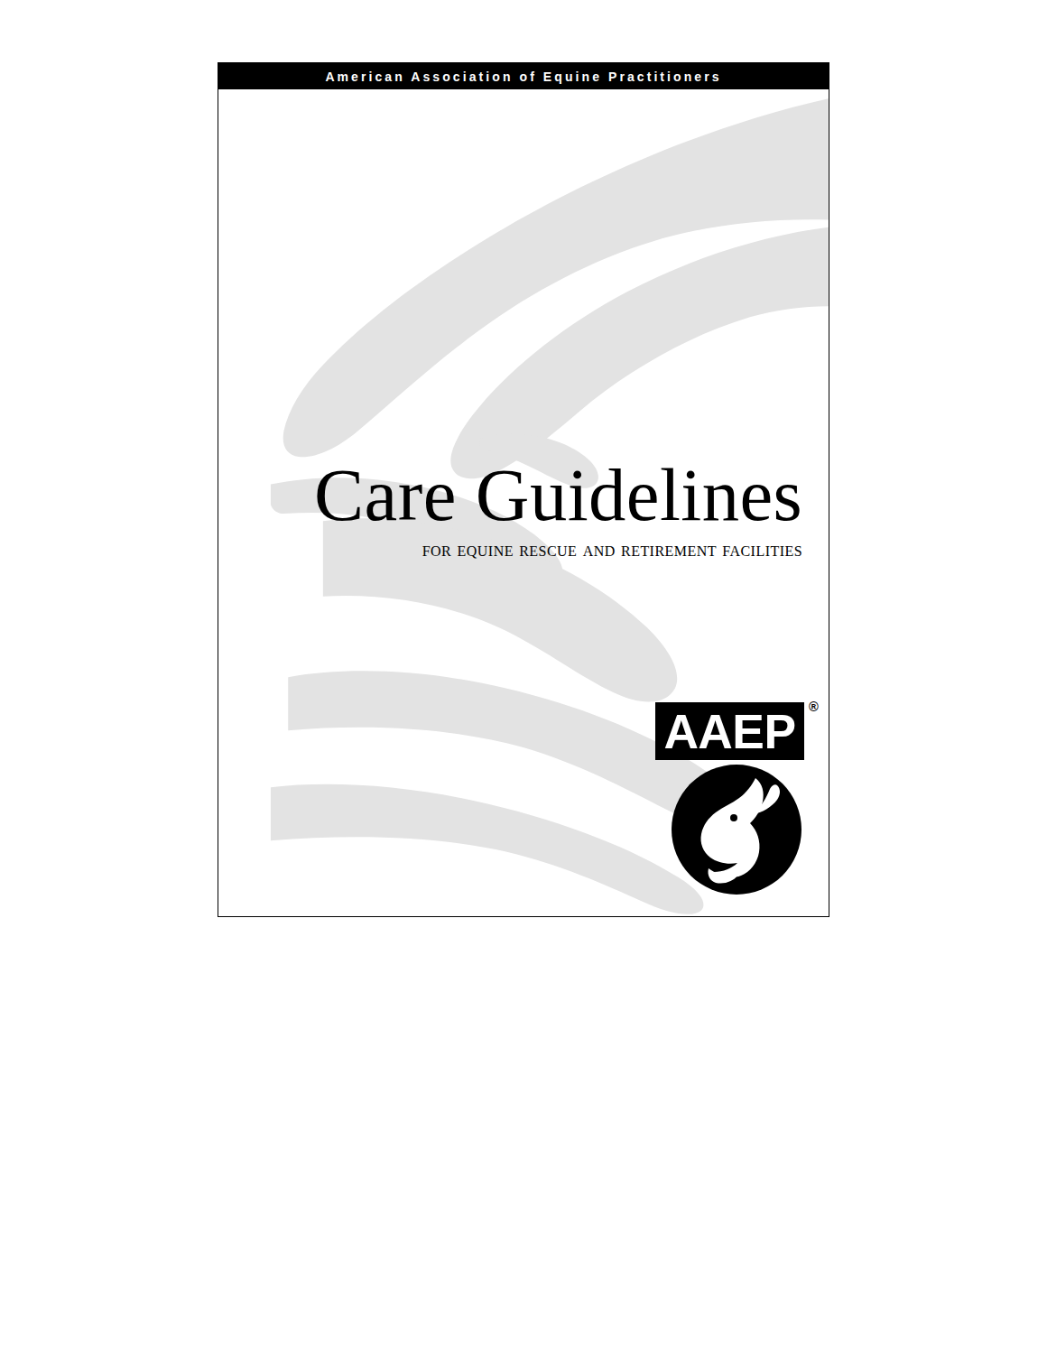American Association of Equine Practitioners
Care Guidelines
for Equine Rescue and Retirement Facilities
AAEP®